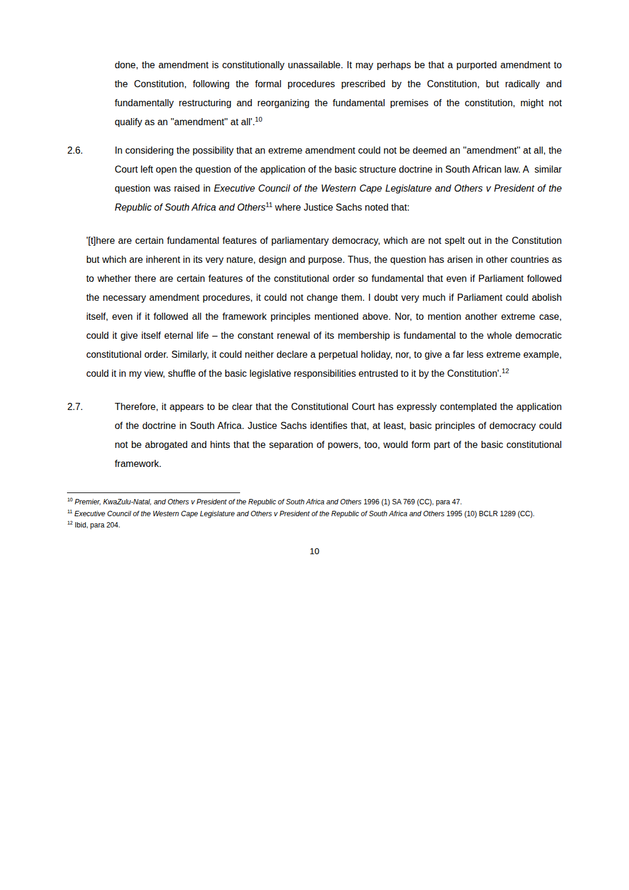done, the amendment is constitutionally unassailable. It may perhaps be that a purported amendment to the Constitution, following the formal procedures prescribed by the Constitution, but radically and fundamentally restructuring and reorganizing the fundamental premises of the constitution, might not qualify as an ''amendment'' at all'.10
2.6.
In considering the possibility that an extreme amendment could not be deemed an ''amendment'' at all, the Court left open the question of the application of the basic structure doctrine in South African law. A similar question was raised in Executive Council of the Western Cape Legislature and Others v President of the Republic of South Africa and Others11 where Justice Sachs noted that:
'[t]here are certain fundamental features of parliamentary democracy, which are not spelt out in the Constitution but which are inherent in its very nature, design and purpose. Thus, the question has arisen in other countries as to whether there are certain features of the constitutional order so fundamental that even if Parliament followed the necessary amendment procedures, it could not change them. I doubt very much if Parliament could abolish itself, even if it followed all the framework principles mentioned above. Nor, to mention another extreme case, could it give itself eternal life – the constant renewal of its membership is fundamental to the whole democratic constitutional order. Similarly, it could neither declare a perpetual holiday, nor, to give a far less extreme example, could it in my view, shuffle of the basic legislative responsibilities entrusted to it by the Constitution'.12
2.7.
Therefore, it appears to be clear that the Constitutional Court has expressly contemplated the application of the doctrine in South Africa. Justice Sachs identifies that, at least, basic principles of democracy could not be abrogated and hints that the separation of powers, too, would form part of the basic constitutional framework.
10 Premier, KwaZulu-Natal, and Others v President of the Republic of South Africa and Others 1996 (1) SA 769 (CC), para 47.
11 Executive Council of the Western Cape Legislature and Others v President of the Republic of South Africa and Others 1995 (10) BCLR 1289 (CC).
12 Ibid, para 204.
10